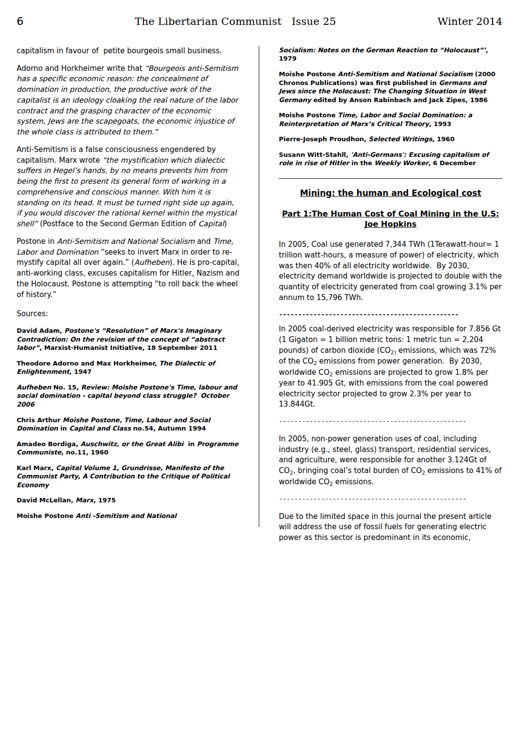6
The Libertarian Communist Issue 25
Winter 2014
capitalism in favour of petite bourgeois small business.
Adorno and Horkheimer write that “Bourgeois anti-Semitism has a specific economic reason: the concealment of domination in production, the productive work of the capitalist is an ideology cloaking the real nature of the labor contract and the grasping character of the economic system, Jews are the scapegoats, the economic injustice of the whole class is attributed to them.”
Anti-Semitism is a false consciousness engendered by capitalism. Marx wrote “the mystification which dialectic suffers in Hegel’s hands, by no means prevents him from being the first to present its general form of working in a comprehensive and conscious manner. With him it is standing on its head. It must be turned right side up again, if you would discover the rational kernel within the mystical shell” (Postface to the Second German Edition of Capital)
Postone in Anti-Semitism and National Socialism and Time, Labor and Domination “seeks to invert Marx in order to re-mystify capital all over again.” (Aufheben). He is pro-capital, anti-working class, excuses capitalism for Hitler, Nazism and the Holocaust. Postone is attempting “to roll back the wheel of history.”
Sources:
David Adam, Postone's “Resolution” of Marx's Imaginary Contradiction: On the revision of the concept of “abstract labor”, Marxist-Humanist Initiative, 18 September 2011
Theodore Adorno and Max Horkheimer, The Dialectic of Enlightenment, 1947
Aufheben No. 15, Review: Moishe Postone's Time, labour and social domination - capital beyond class struggle? October 2006
Chris Arthur Moishe Postone, Time, Labour and Social Domination in Capital and Class no.54, Autumn 1994
Amadeo Bordiga, Auschwitz, or the Great Alibi in Programme Communiste, no.11, 1960
Karl Marx, Capital Volume 1, Grundrisse, Manifesto of the Communist Party, A Contribution to the Critique of Political Economy
David McLellan, Marx, 1975
Moishe Postone Anti -Semitism and National
Socialism: Notes on the German Reaction to “Holocaust”’, 1979
Moishe Postone Anti-Semitism and National Socialism (2000 Chronos Publications) was first published in Germans and Jews since the Holocaust: The Changing Situation in West Germany edited by Anson Rabinbach and Jack Zipes, 1986
Moishe Postone Time, Labor and Social Domination: a Reinterpretation of Marx’s Critical Theory, 1993
Pierre-Joseph Proudhon, Selected Writings, 1960
Susann Witt-Stahll, 'Anti-Germans': Excusing capitalism of role in rise of Hitler in the Weekly Worker, 6 December
Mining: the human and Ecological cost
Part 1:The Human Cost of Coal Mining in the U.S: Joe Hopkins
In 2005, Coal use generated 7,344 TWh (1Terawatt-hour= 1 trillion watt-hours, a measure of power) of electricity, which was then 40% of all electricity worldwide. By 2030, electricity demand worldwide is projected to double with the quantity of electricity generated from coal growing 3.1% per annum to 15,796 TWh.
-----------------------------------------------
In 2005 coal-derived electricity was responsible for 7.856 Gt (1 Gigaton = 1 billion metric tons: 1 metric tun = 2,204 pounds) of carbon dioxide (CO2) emissions, which was 72% of the CO2 emissions from power generation. By 2030, worldwide CO2 emissions are projected to grow 1.8% per year to 41.905 Gt, with emissions from the coal powered electricity sector projected to grow 2.3% per year to 13.844Gt.
-------------------------------------------------
In 2005, non-power generation uses of coal, including industry (e.g., steel, glass) transport, residential services, and agriculture, were responsible for another 3.124Gt of CO2, bringing coal’s total burden of CO2 emissions to 41% of worldwide CO2 emissions.
-------------------------------------------------
Due to the limited space in this journal the present article will address the use of fossil fuels for generating electric power as this sector is predominant in its economic,